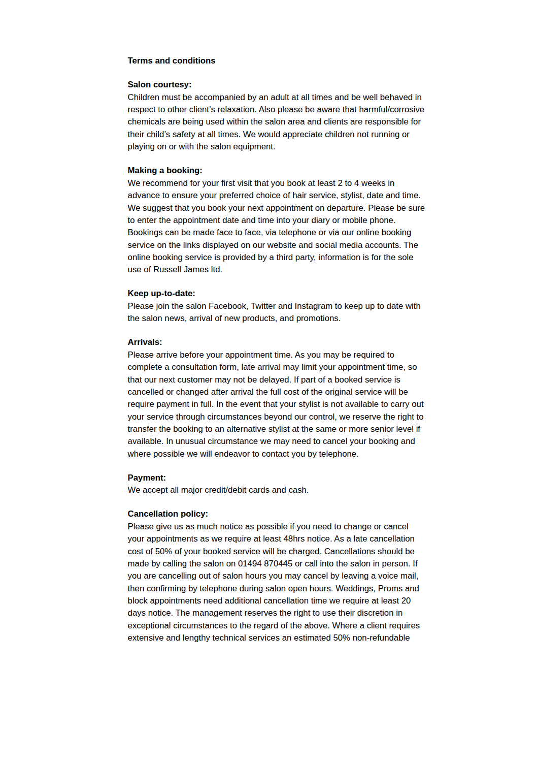Terms and conditions
Salon courtesy:
Children must be accompanied by an adult at all times and be well behaved in respect to other client’s relaxation. Also please be aware that harmful/corrosive chemicals are being used within the salon area and clients are responsible for their child’s safety at all times. We would appreciate children not running or playing on or with the salon equipment.
Making a booking:
We recommend for your first visit that you book at least 2 to 4 weeks in advance to ensure your preferred choice of hair service, stylist, date and time. We suggest that you book your next appointment on departure. Please be sure to enter the appointment date and time into your diary or mobile phone. Bookings can be made face to face, via telephone or via our online booking service on the links displayed on our website and social media accounts. The online booking service is provided by a third party, information is for the sole use of Russell James ltd.
Keep up-to-date:
Please join the salon Facebook, Twitter and Instagram to keep up to date with the salon news, arrival of new products, and promotions.
Arrivals:
Please arrive before your appointment time. As you may be required to complete a consultation form, late arrival may limit your appointment time, so that our next customer may not be delayed. If part of a booked service is cancelled or changed after arrival the full cost of the original service will be require payment in full. In the event that your stylist is not available to carry out your service through circumstances beyond our control, we reserve the right to transfer the booking to an alternative stylist at the same or more senior level if available. In unusual circumstance we may need to cancel your booking and where possible we will endeavor to contact you by telephone.
Payment:
We accept all major credit/debit cards and cash.
Cancellation policy:
Please give us as much notice as possible if you need to change or cancel your appointments as we require at least 48hrs notice. As a late cancellation cost of 50% of your booked service will be charged. Cancellations should be made by calling the salon on 01494 870445 or call into the salon in person. If you are cancelling out of salon hours you may cancel by leaving a voice mail, then confirming by telephone during salon open hours. Weddings, Proms and block appointments need additional cancellation time we require at least 20 days notice. The management reserves the right to use their discretion in exceptional circumstances to the regard of the above. Where a client requires extensive and lengthy technical services an estimated 50% non-refundable